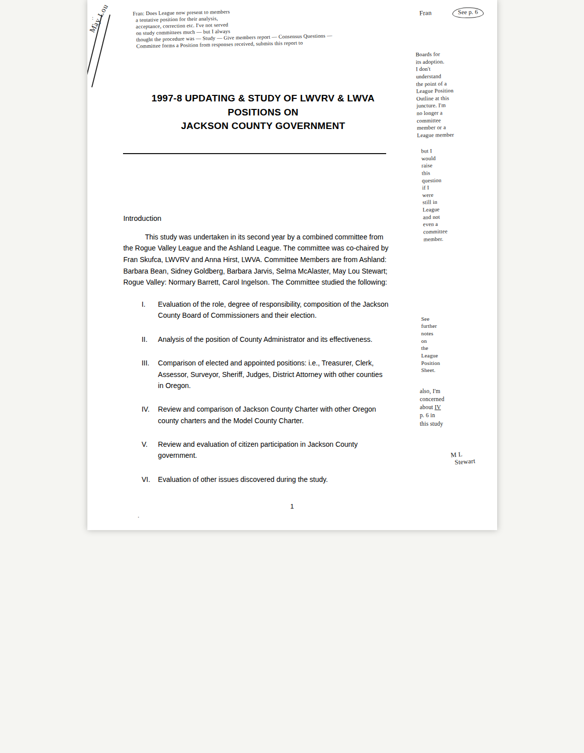:
-
Fran: Does League now present to members
a tentative position for their analysis,
acceptance, correction etc. I've not served
on study committees much — but I always
thought the procedure was — Study — Give members report — Consensus Questions —
Committee forms a Position from responses received, submits this report to
Fran
See p. 6
May Lou
Boards for
its adoption.
I don't
understand
the point of a
League Position
Outline at this
juncture. I'm
no longer a
committee
member or a
League member
but I
would
raise
this
question
if I
were
still in
League
and not
even a
committee
member.
See
further
notes
on
the
League
Position
Sheet.
also, I'm
concerned
about IV
p. 6 in
this study
M L
Stewart
1997-8 UPDATING & STUDY OF LWVRV & LWVA
POSITIONS ON
JACKSON COUNTY GOVERNMENT
Introduction
This study was undertaken in its second year by a combined committee from the Rogue Valley League and the Ashland League. The committee was co-chaired by Fran Skufca, LWVRV and Anna Hirst, LWVA. Committee Members are from Ashland: Barbara Bean, Sidney Goldberg, Barbara Jarvis, Selma McAlaster, May Lou Stewart; Rogue Valley: Normary Barrett, Carol Ingelson. The Committee studied the following:
I. Evaluation of the role, degree of responsibility, composition of the Jackson County Board of Commissioners and their election.
II. Analysis of the position of County Administrator and its effectiveness.
III. Comparison of elected and appointed positions: i.e., Treasurer, Clerk, Assessor, Surveyor, Sheriff, Judges, District Attorney with other counties in Oregon.
IV. Review and comparison of Jackson County Charter with other Oregon county charters and the Model County Charter.
V. Review and evaluation of citizen participation in Jackson County government.
VI. Evaluation of other issues discovered during the study.
1
.